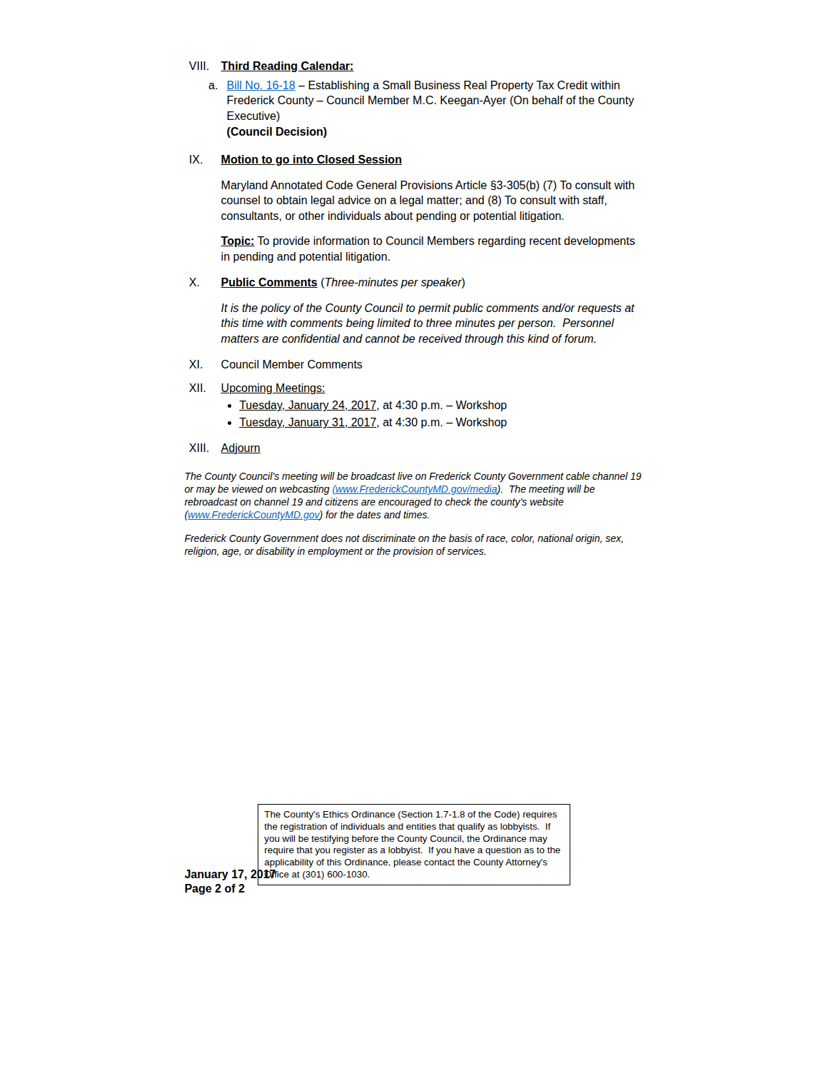VIII.
Third Reading Calendar:
a.
Bill No. 16-18 – Establishing a Small Business Real Property Tax Credit within Frederick County – Council Member M.C. Keegan-Ayer (On behalf of the County Executive)
(Council Decision)
IX.
Motion to go into Closed Session
Maryland Annotated Code General Provisions Article §3-305(b) (7) To consult with counsel to obtain legal advice on a legal matter; and (8) To consult with staff, consultants, or other individuals about pending or potential litigation.
Topic: To provide information to Council Members regarding recent developments in pending and potential litigation.
X.
Public Comments (Three-minutes per speaker)
It is the policy of the County Council to permit public comments and/or requests at this time with comments being limited to three minutes per person. Personnel matters are confidential and cannot be received through this kind of forum.
XI.
Council Member Comments
XII.
Upcoming Meetings:
Tuesday, January 24, 2017, at 4:30 p.m. – Workshop
Tuesday, January 31, 2017, at 4:30 p.m. – Workshop
XIII.
Adjourn
The County Council’s meeting will be broadcast live on Frederick County Government cable channel 19 or may be viewed on webcasting (www.FrederickCountyMD.gov/media). The meeting will be rebroadcast on channel 19 and citizens are encouraged to check the county’s website (www.FrederickCountyMD.gov) for the dates and times.
Frederick County Government does not discriminate on the basis of race, color, national origin, sex, religion, age, or disability in employment or the provision of services.
The County's Ethics Ordinance (Section 1.7-1.8 of the Code) requires the registration of individuals and entities that qualify as lobbyists. If you will be testifying before the County Council, the Ordinance may require that you register as a lobbyist. If you have a question as to the applicability of this Ordinance, please contact the County Attorney's Office at (301) 600-1030.
January 17, 2017
Page 2 of 2